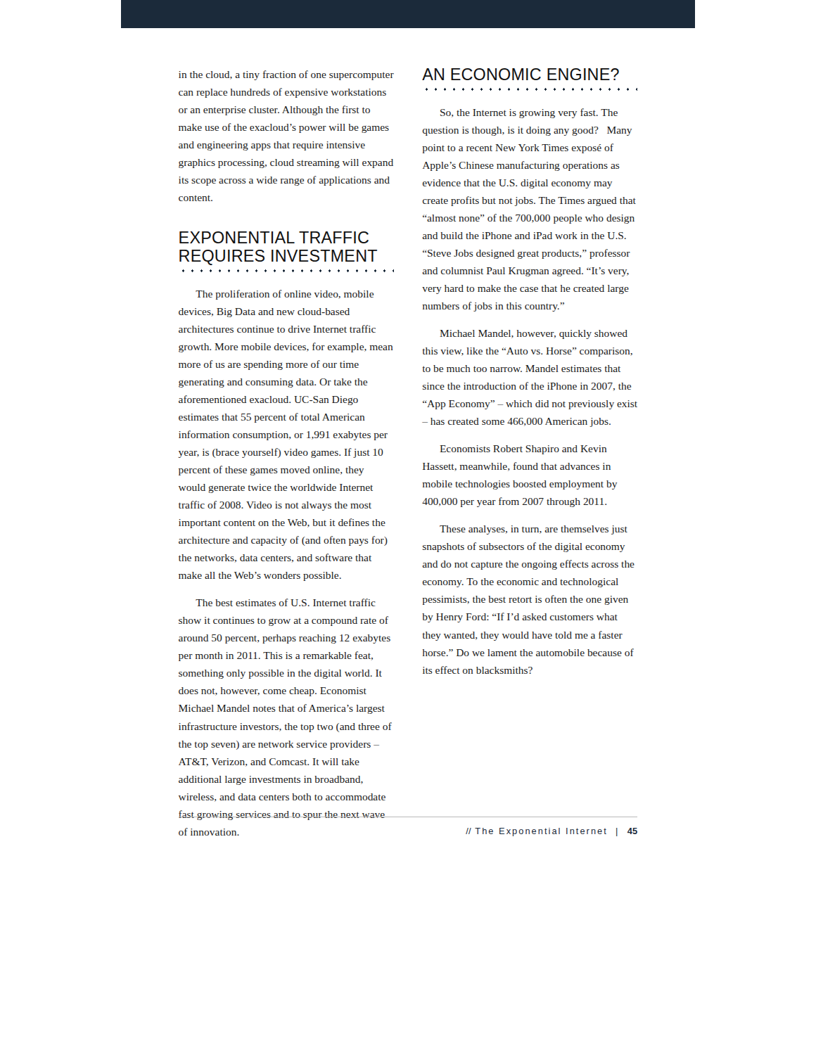in the cloud, a tiny fraction of one supercomputer can replace hundreds of expensive workstations or an enterprise cluster. Although the first to make use of the exacloud’s power will be games and engineering apps that require intensive graphics processing, cloud streaming will expand its scope across a wide range of applications and content.
Exponential Traffic
Requires Investment
The proliferation of online video, mobile devices, Big Data and new cloud-based architectures continue to drive Internet traffic growth. More mobile devices, for example, mean more of us are spending more of our time generating and consuming data. Or take the aforementioned exacloud. UC-San Diego estimates that 55 percent of total American information consumption, or 1,991 exabytes per year, is (brace yourself) video games. If just 10 percent of these games moved online, they would generate twice the worldwide Internet traffic of 2008. Video is not always the most important content on the Web, but it defines the architecture and capacity of (and often pays for) the networks, data centers, and software that make all the Web’s wonders possible.
The best estimates of U.S. Internet traffic show it continues to grow at a compound rate of around 50 percent, perhaps reaching 12 exabytes per month in 2011. This is a remarkable feat, something only possible in the digital world. It does not, however, come cheap. Economist Michael Mandel notes that of America’s largest infrastructure investors, the top two (and three of the top seven) are network service providers – AT&T, Verizon, and Comcast. It will take additional large investments in broadband, wireless, and data centers both to accommodate fast growing services and to spur the next wave of innovation.
An Economic Engine?
So, the Internet is growing very fast. The question is though, is it doing any good? Many point to a recent New York Times exposé of Apple’s Chinese manufacturing operations as evidence that the U.S. digital economy may create profits but not jobs. The Times argued that “almost none” of the 700,000 people who design and build the iPhone and iPad work in the U.S. “Steve Jobs designed great products,” professor and columnist Paul Krugman agreed. “It’s very, very hard to make the case that he created large numbers of jobs in this country.”
Michael Mandel, however, quickly showed this view, like the “Auto vs. Horse” comparison, to be much too narrow. Mandel estimates that since the introduction of the iPhone in 2007, the “App Economy” – which did not previously exist – has created some 466,000 American jobs.
Economists Robert Shapiro and Kevin Hassett, meanwhile, found that advances in mobile technologies boosted employment by 400,000 per year from 2007 through 2011.
These analyses, in turn, are themselves just snapshots of subsectors of the digital economy and do not capture the ongoing effects across the economy. To the economic and technological pessimists, the best retort is often the one given by Henry Ford: “If I’d asked customers what they wanted, they would have told me a faster horse.” Do we lament the automobile because of its effect on blacksmiths?
// The Exponential Internet | 45